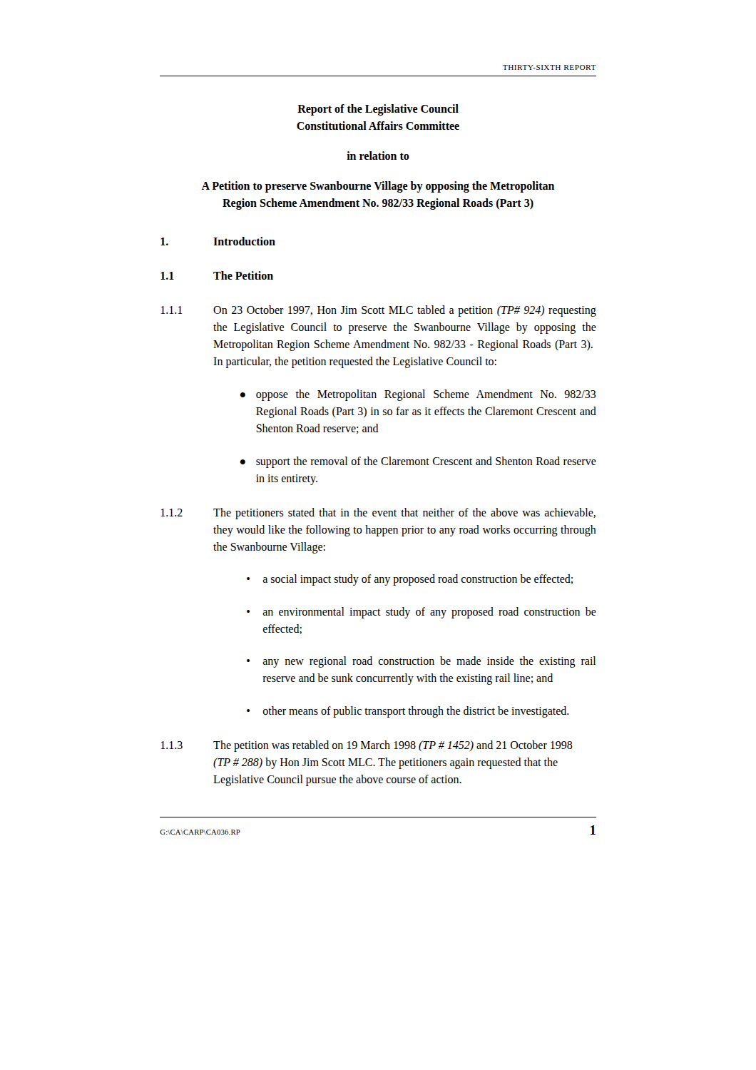THIRTY-SIXTH REPORT
Report of the Legislative Council
Constitutional Affairs Committee
in relation to
A Petition to preserve Swanbourne Village by opposing the Metropolitan
Region Scheme Amendment No. 982/33 Regional Roads (Part 3)
1.
Introduction
1.1
The Petition
1.1.1
On 23 October 1997, Hon Jim Scott MLC tabled a petition (TP# 924) requesting the Legislative Council to preserve the Swanbourne Village by opposing the Metropolitan Region Scheme Amendment No. 982/33 - Regional Roads (Part 3). In particular, the petition requested the Legislative Council to:
● oppose the Metropolitan Regional Scheme Amendment No. 982/33 Regional Roads (Part 3) in so far as it effects the Claremont Crescent and Shenton Road reserve; and
● support the removal of the Claremont Crescent and Shenton Road reserve in its entirety.
1.1.2
The petitioners stated that in the event that neither of the above was achievable, they would like the following to happen prior to any road works occurring through the Swanbourne Village:
• a social impact study of any proposed road construction be effected;
• an environmental impact study of any proposed road construction be effected;
• any new regional road construction be made inside the existing rail reserve and be sunk concurrently with the existing rail line; and
• other means of public transport through the district be investigated.
1.1.3
The petition was retabled on 19 March 1998 (TP # 1452) and 21 October 1998
(TP # 288) by Hon Jim Scott MLC. The petitioners again requested that the Legislative Council pursue the above course of action.
G:\CA\CARP\CA036.RP 1